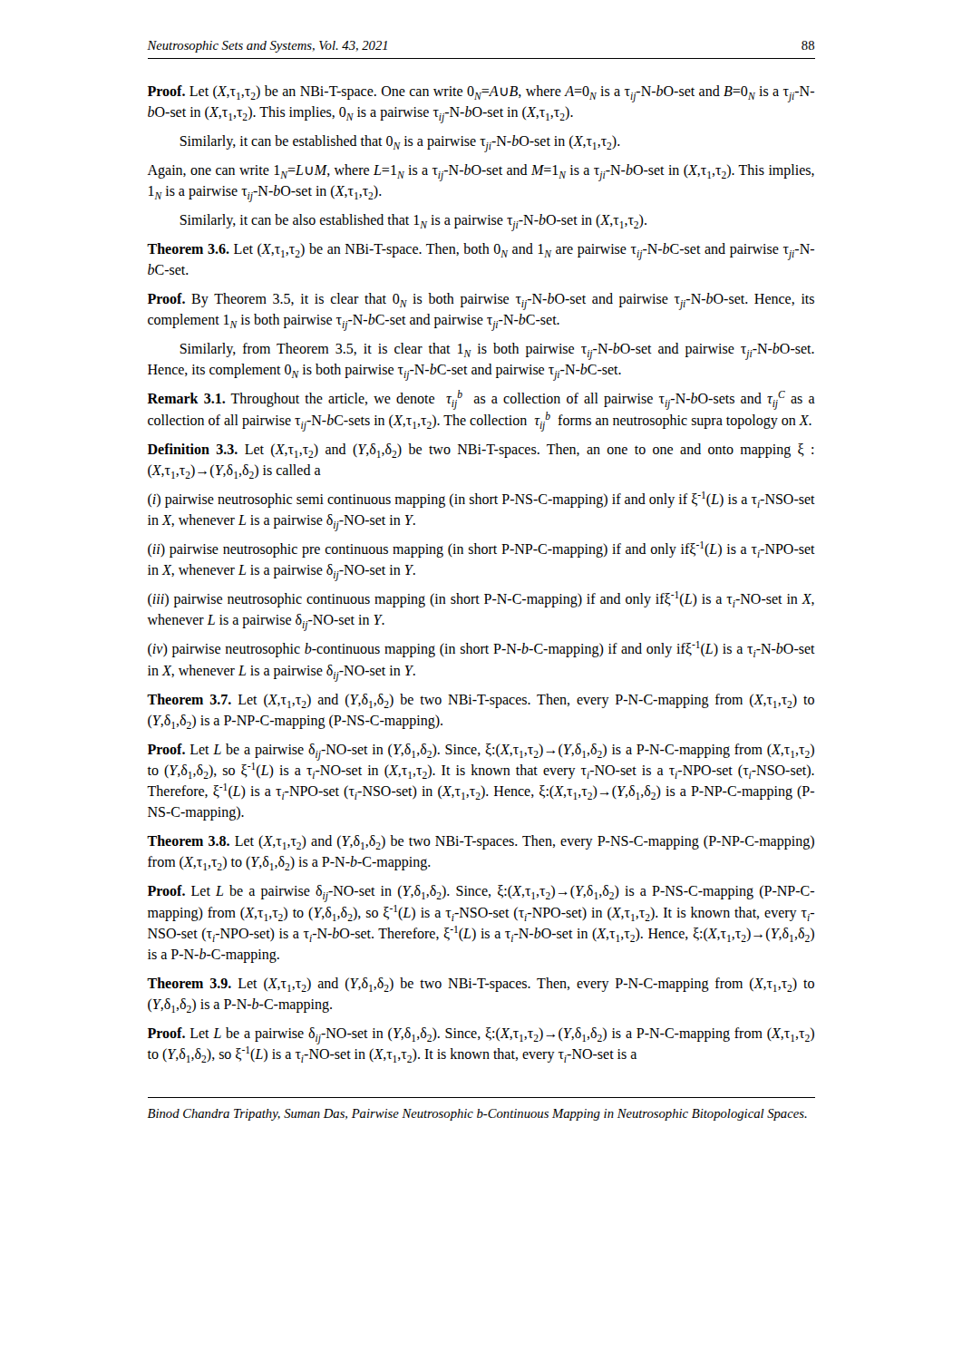Neutrosophic Sets and Systems, Vol. 43, 2021 88
Proof. Let (X,τ1,τ2) be an NBi-T-space. One can write 0N=A∪B, where A=0N is a τij-N-b O-set and B=0N is a τji-N-b O-set in (X,τ1,τ2). This implies, 0N is a pairwise τij-N-b O-set in (X,τ1,τ2).
Similarly, it can be established that 0N is a pairwise τji-N-b O-set in (X,τ1,τ2).
Again, one can write 1N=L∪M, where L=1N is a τij-N-b O-set and M=1N is a τji-N-b O-set in (X,τ1,τ2). This implies, 1N is a pairwise τij-N-b O-set in (X,τ1,τ2).
Similarly, it can be also established that 1N is a pairwise τji-N-b O-set in (X,τ1,τ2).
Theorem 3.6. Let (X,τ1,τ2) be an NBi-T-space. Then, both 0N and 1N are pairwise τij-N-b C-set and pairwise τji-N-b C-set.
Proof. By Theorem 3.5, it is clear that 0N is both pairwise τij-N-b O-set and pairwise τji-N-b O-set. Hence, its complement 1N is both pairwise τij-N-b C-set and pairwise τji-N-b C-set.
Similarly, from Theorem 3.5, it is clear that 1N is both pairwise τij-N-b O-set and pairwise τji-N-b O-set. Hence, its complement 0N is both pairwise τij-N-b C-set and pairwise τji-N-b C-set.
Remark 3.1. Throughout the article, we denote τijb as a collection of all pairwise τij-N-b O-sets and τijC as a collection of all pairwise τij-N-b C-sets in (X,τ1,τ2). The collection τijb forms an neutrosophic supra topology on X.
Definition 3.3. Let (X,τ1,τ2) and (Y,δ1,δ2) be two NBi-T-spaces. Then, an one to one and onto mapping ξ :(X,τ1,τ2)→(Y,δ1,δ2) is called a
(i) pairwise neutrosophic semi continuous mapping (in short P-NS-C-mapping) if and only if ξ-1(L) is a τi-NSO-set in X, whenever L is a pairwise δij-NO-set in Y.
(ii) pairwise neutrosophic pre continuous mapping (in short P-NP-C-mapping) if and only ifξ-1(L) is a τi-NPO-set in X, whenever L is a pairwise δij-NO-set in Y.
(iii) pairwise neutrosophic continuous mapping (in short P-N-C-mapping) if and only ifξ-1(L) is a τi-NO-set in X, whenever L is a pairwise δij-NO-set in Y.
(iv) pairwise neutrosophic b-continuous mapping (in short P-N-b-C-mapping) if and only ifξ-1(L) is a τi-N-b O-set in X, whenever L is a pairwise δij-NO-set in Y.
Theorem 3.7. Let (X,τ1,τ2) and (Y,δ1,δ2) be two NBi-T-spaces. Then, every P-N-C-mapping from (X,τ1,τ2) to (Y,δ1,δ2) is a P-NP-C-mapping (P-NS-C-mapping).
Proof. Let L be a pairwise δij-NO-set in (Y,δ1,δ2). Since, ξ:(X,τ1,τ2)→(Y,δ1,δ2) is a P-N-C-mapping from (X,τ1,τ2) to (Y,δ1,δ2), so ξ-1(L) is a τi-NO-set in (X,τ1,τ2). It is known that every τi-NO-set is a τi-NPO-set (τi-NSO-set). Therefore, ξ-1(L) is a τi-NPO-set (τi-NSO-set) in (X,τ1,τ2). Hence, ξ:(X,τ1,τ2)→(Y,δ1,δ2) is a P-NP-C-mapping (P-NS-C-mapping).
Theorem 3.8. Let (X,τ1,τ2) and (Y,δ1,δ2) be two NBi-T-spaces. Then, every P-NS-C-mapping (P-NP-C-mapping) from (X,τ1,τ2) to (Y,δ1,δ2) is a P-N-b-C-mapping.
Proof. Let L be a pairwise δij-NO-set in (Y,δ1,δ2). Since, ξ:(X,τ1,τ2)→(Y,δ1,δ2) is a P-NS-C-mapping (P-NP-C-mapping) from (X,τ1,τ2) to (Y,δ1,δ2), so ξ-1(L) is a τi-NSO-set (τi-NPO-set) in (X,τ1,τ2). It is known that, every τi-NSO-set (τi-NPO-set) is a τi-N-b O-set. Therefore, ξ-1(L) is a τi-N-b O-set in (X,τ1,τ2). Hence, ξ:(X,τ1,τ2)→(Y,δ1,δ2) is a P-N-b-C-mapping.
Theorem 3.9. Let (X,τ1,τ2) and (Y,δ1,δ2) be two NBi-T-spaces. Then, every P-N-C-mapping from (X,τ1,τ2) to (Y,δ1,δ2) is a P-N-b-C-mapping.
Proof. Let L be a pairwise δij-NO-set in (Y,δ1,δ2). Since, ξ:(X,τ1,τ2)→(Y,δ1,δ2) is a P-N-C-mapping from (X,τ1,τ2) to (Y,δ1,δ2), so ξ-1(L) is a τi-NO-set in (X,τ1,τ2). It is known that, every τi-NO-set is a
Binod Chandra Tripathy, Suman Das, Pairwise Neutrosophic b-Continuous Mapping in Neutrosophic Bitopological Spaces.